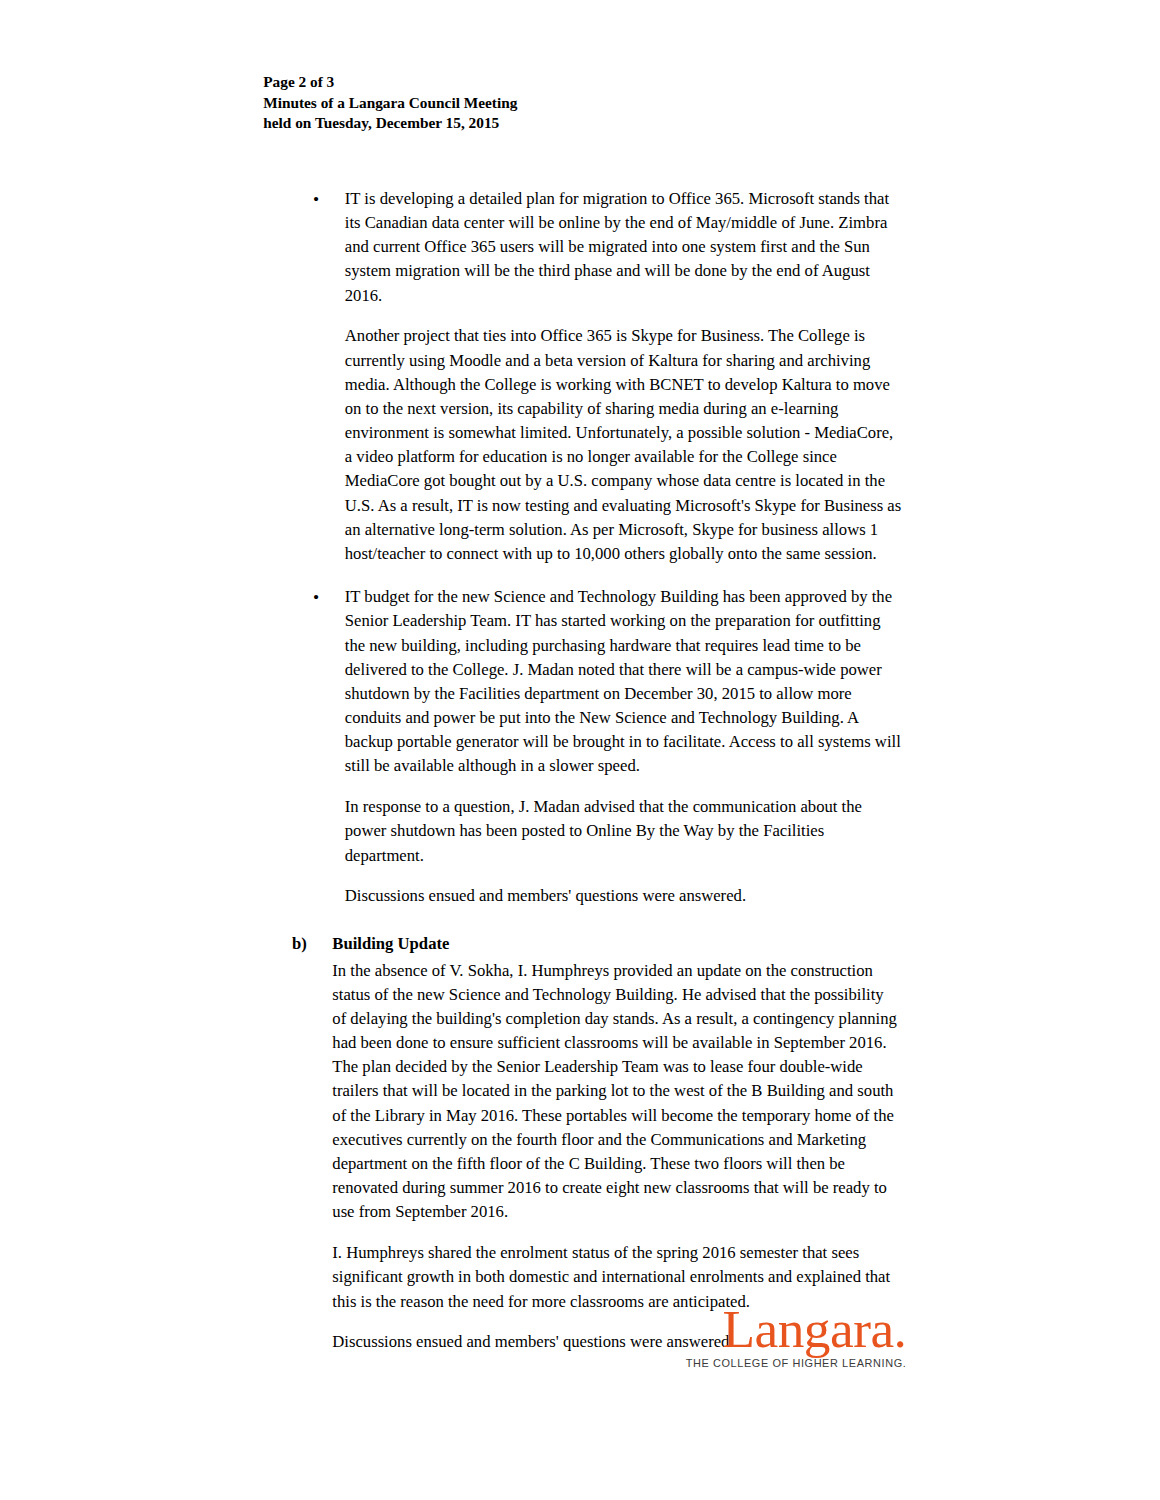Page 2 of 3
Minutes of a Langara Council Meeting
held on Tuesday, December 15, 2015
IT is developing a detailed plan for migration to Office 365. Microsoft stands that its Canadian data center will be online by the end of May/middle of June. Zimbra and current Office 365 users will be migrated into one system first and the Sun system migration will be the third phase and will be done by the end of August 2016.
Another project that ties into Office 365 is Skype for Business. The College is currently using Moodle and a beta version of Kaltura for sharing and archiving media. Although the College is working with BCNET to develop Kaltura to move on to the next version, its capability of sharing media during an e-learning environment is somewhat limited. Unfortunately, a possible solution - MediaCore, a video platform for education is no longer available for the College since MediaCore got bought out by a U.S. company whose data centre is located in the U.S. As a result, IT is now testing and evaluating Microsoft's Skype for Business as an alternative long-term solution. As per Microsoft, Skype for business allows 1 host/teacher to connect with up to 10,000 others globally onto the same session.
IT budget for the new Science and Technology Building has been approved by the Senior Leadership Team. IT has started working on the preparation for outfitting the new building, including purchasing hardware that requires lead time to be delivered to the College. J. Madan noted that there will be a campus-wide power shutdown by the Facilities department on December 30, 2015 to allow more conduits and power be put into the New Science and Technology Building. A backup portable generator will be brought in to facilitate. Access to all systems will still be available although in a slower speed.
In response to a question, J. Madan advised that the communication about the power shutdown has been posted to Online By the Way by the Facilities department.
Discussions ensued and members' questions were answered.
b)
Building Update
In the absence of V. Sokha, I. Humphreys provided an update on the construction status of the new Science and Technology Building. He advised that the possibility of delaying the building's completion day stands. As a result, a contingency planning had been done to ensure sufficient classrooms will be available in September 2016. The plan decided by the Senior Leadership Team was to lease four double-wide trailers that will be located in the parking lot to the west of the B Building and south of the Library in May 2016. These portables will become the temporary home of the executives currently on the fourth floor and the Communications and Marketing department on the fifth floor of the C Building. These two floors will then be renovated during summer 2016 to create eight new classrooms that will be ready to use from September 2016.
I. Humphreys shared the enrolment status of the spring 2016 semester that sees significant growth in both domestic and international enrolments and explained that this is the reason the need for more classrooms are anticipated.
Discussions ensued and members' questions were answered.
Langara.
THE COLLEGE OF HIGHER LEARNING.